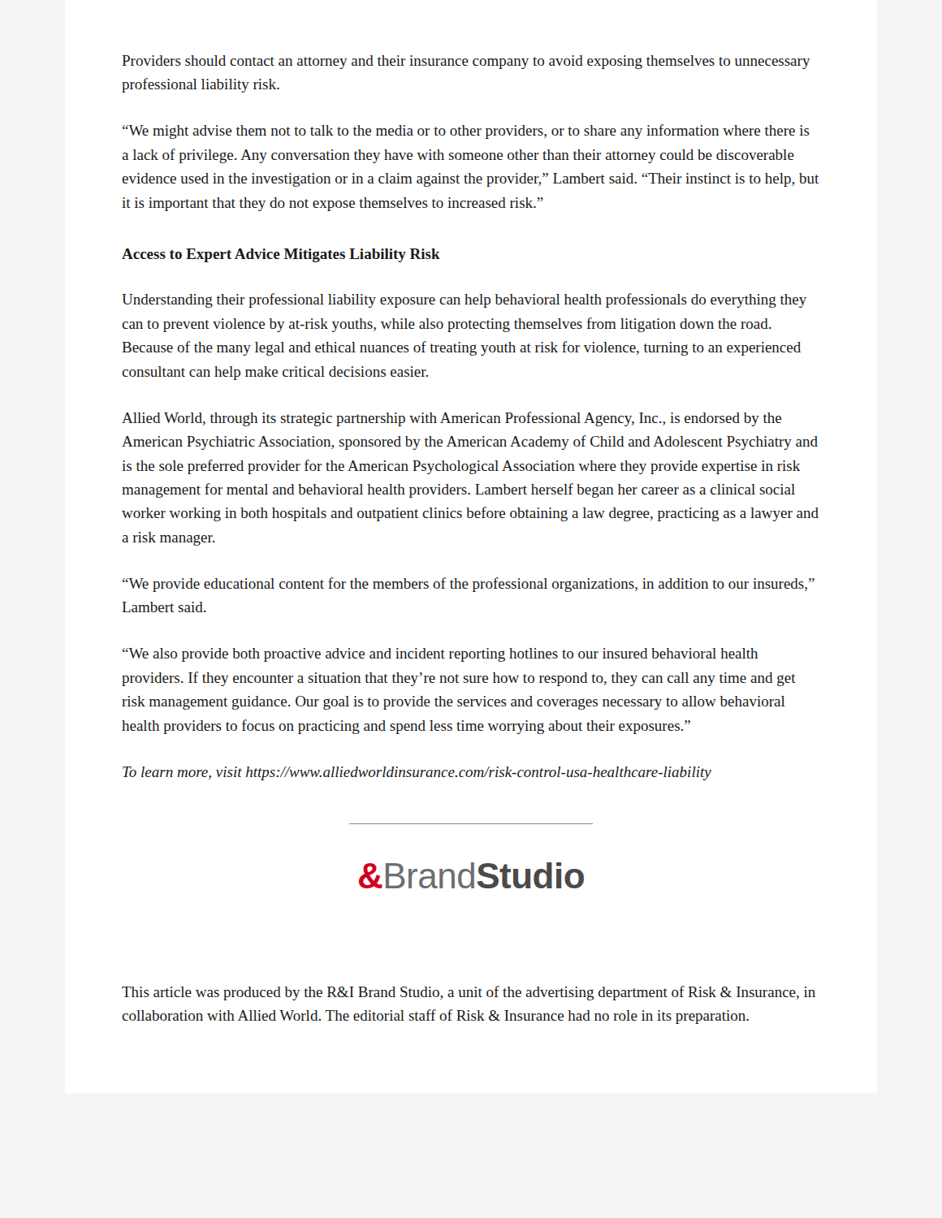Providers should contact an attorney and their insurance company to avoid exposing themselves to unnecessary professional liability risk.
“We might advise them not to talk to the media or to other providers, or to share any information where there is a lack of privilege. Any conversation they have with someone other than their attorney could be discoverable evidence used in the investigation or in a claim against the provider,” Lambert said. “Their instinct is to help, but it is important that they do not expose themselves to increased risk.”
Access to Expert Advice Mitigates Liability Risk
Understanding their professional liability exposure can help behavioral health professionals do everything they can to prevent violence by at-risk youths, while also protecting themselves from litigation down the road. Because of the many legal and ethical nuances of treating youth at risk for violence, turning to an experienced consultant can help make critical decisions easier.
Allied World, through its strategic partnership with American Professional Agency, Inc., is endorsed by the American Psychiatric Association, sponsored by the American Academy of Child and Adolescent Psychiatry and is the sole preferred provider for the American Psychological Association where they provide expertise in risk management for mental and behavioral health providers. Lambert herself began her career as a clinical social worker working in both hospitals and outpatient clinics before obtaining a law degree, practicing as a lawyer and a risk manager.
“We provide educational content for the members of the professional organizations, in addition to our insureds,” Lambert said.
“We also provide both proactive advice and incident reporting hotlines to our insured behavioral health providers. If they encounter a situation that they’re not sure how to respond to, they can call any time and get risk management guidance. Our goal is to provide the services and coverages necessary to allow behavioral health providers to focus on practicing and spend less time worrying about their exposures.”
To learn more, visit https://www.alliedworldinsurance.com/risk-control-usa-healthcare-liability
&Brand Studio
This article was produced by the R&I Brand Studio, a unit of the advertising department of Risk & Insurance, in collaboration with Allied World. The editorial staff of Risk & Insurance had no role in its preparation.